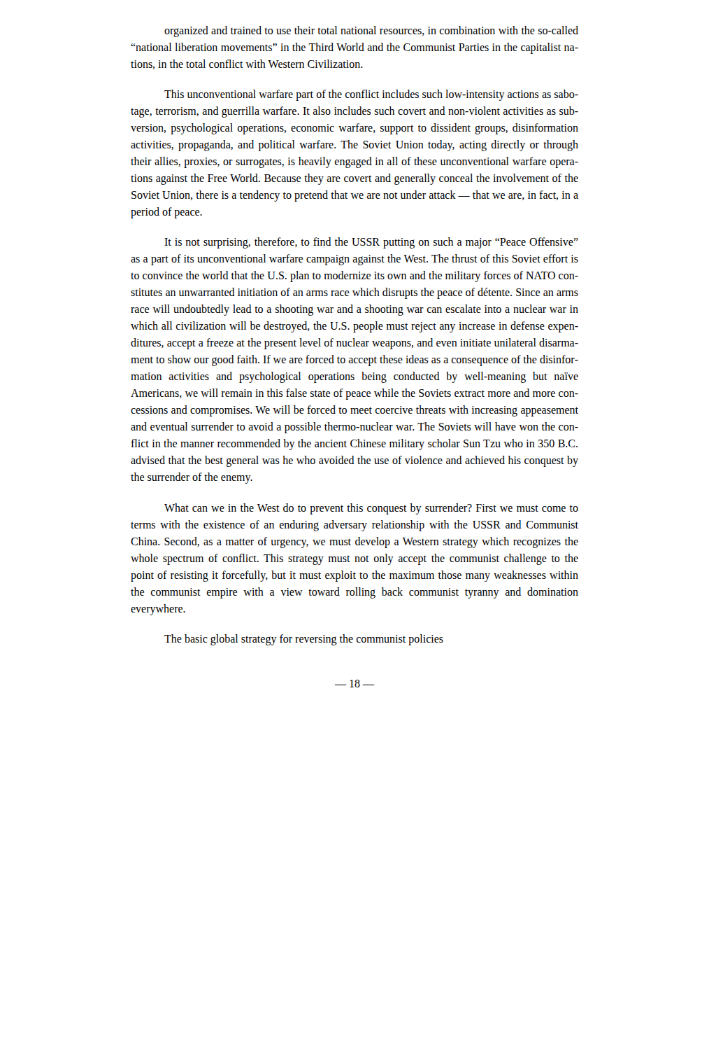organized and trained to use their total national resources, in combination with the so-called “national liberation movements” in the Third World and the Communist Parties in the capitalist nations, in the total conflict with Western Civilization.
This unconventional warfare part of the conflict includes such low-intensity actions as sabotage, terrorism, and guerrilla warfare. It also includes such covert and non-violent activities as subversion, psychological operations, economic warfare, support to dissident groups, disinformation activities, propaganda, and political warfare. The Soviet Union today, acting directly or through their allies, proxies, or surrogates, is heavily engaged in all of these unconventional warfare operations against the Free World. Because they are covert and generally conceal the involvement of the Soviet Union, there is a tendency to pretend that we are not under attack — that we are, in fact, in a period of peace.
It is not surprising, therefore, to find the USSR putting on such a major “Peace Offensive” as a part of its unconventional warfare campaign against the West. The thrust of this Soviet effort is to convince the world that the U.S. plan to modernize its own and the military forces of NATO constitutes an unwarranted initiation of an arms race which disrupts the peace of détente. Since an arms race will undoubtedly lead to a shooting war and a shooting war can escalate into a nuclear war in which all civilization will be destroyed, the U.S. people must reject any increase in defense expenditures, accept a freeze at the present level of nuclear weapons, and even initiate unilateral disarmament to show our good faith. If we are forced to accept these ideas as a consequence of the disinformation activities and psychological operations being conducted by well-meaning but naïve Americans, we will remain in this false state of peace while the Soviets extract more and more concessions and compromises. We will be forced to meet coercive threats with increasing appeasement and eventual surrender to avoid a possible thermo-nuclear war. The Soviets will have won the conflict in the manner recommended by the ancient Chinese military scholar Sun Tzu who in 350 B.C. advised that the best general was he who avoided the use of violence and achieved his conquest by the surrender of the enemy.
What can we in the West do to prevent this conquest by surrender? First we must come to terms with the existence of an enduring adversary relationship with the USSR and Communist China. Second, as a matter of urgency, we must develop a Western strategy which recognizes the whole spectrum of conflict. This strategy must not only accept the communist challenge to the point of resisting it forcefully, but it must exploit to the maximum those many weaknesses within the communist empire with a view toward rolling back communist tyranny and domination everywhere.
The basic global strategy for reversing the communist policies
— 18 —